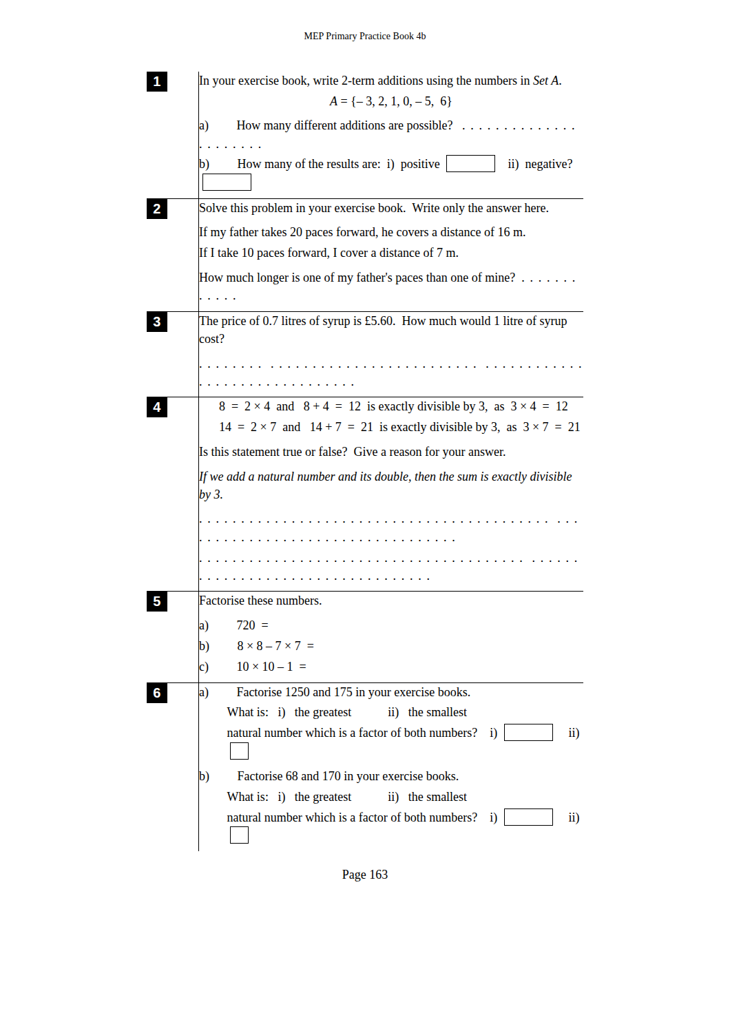MEP Primary Practice Book 4b
| 1 | In your exercise book, write 2-term additions using the numbers in Set A . A = {– 3, 2, 1, 0, – 5, 6} a) How many different additions are possible? . . . . . . . . . . . . . . . . . . . . . . b) How many of the results are: i) positive ii) negative? |
| 2 | Solve this problem in your exercise book. Write only the answer here. If my father takes 20 paces forward, he covers a distance of 16 m. If I take 10 paces forward, I cover a distance of 7 m. How much longer is one of my father's paces than one of mine? . . . . . . . . . . . . |
| 3 | The price of 0.7 litres of syrup is £5.60. How much would 1 litre of syrup cost? . . . . . . . . . . . . . . . . . . . . . . . . . . . . . . . . . . . . . . . . . . . . . . . . . . . . . . . . . . . . . . . . |
| 4 | 8 = 2 × 4 and 8 + 4 = 12 is exactly divisible by 3, as 3 × 4 = 12 14 = 2 × 7 and 14 + 7 = 21 is exactly divisible by 3, as 3 × 7 = 21 Is this statement true or false? Give a reason for your answer. If we add a natural number and its double, then the sum is exactly divisible by 3. . . . . . . . . . . . . . . . . . . . . . . . . . . . . . . . . . . . . . . . . . . . . . . . . . . . . . . . . . . . . . . . . . . . . . . . . . . . . . . . . . . . . . . . . . . . . . . . . . . . . . . . . . . . . . . . . . . . . . . . . . . . . . . . . . . . . . . . . . . . . . . . . . . . . . |
| 5 | Factorise these numbers. a) 720 = b) 8 × 8 – 7 × 7 = c) 10 × 10 – 1 = |
| 6 | a) Factorise 1250 and 175 in your exercise books. What is: i) the greatest ii) the smallest natural number which is a factor of both numbers? i) ii) b) Factorise 68 and 170 in your exercise books. What is: i) the greatest ii) the smallest natural number which is a factor of both numbers? i) ii) |
Page 163